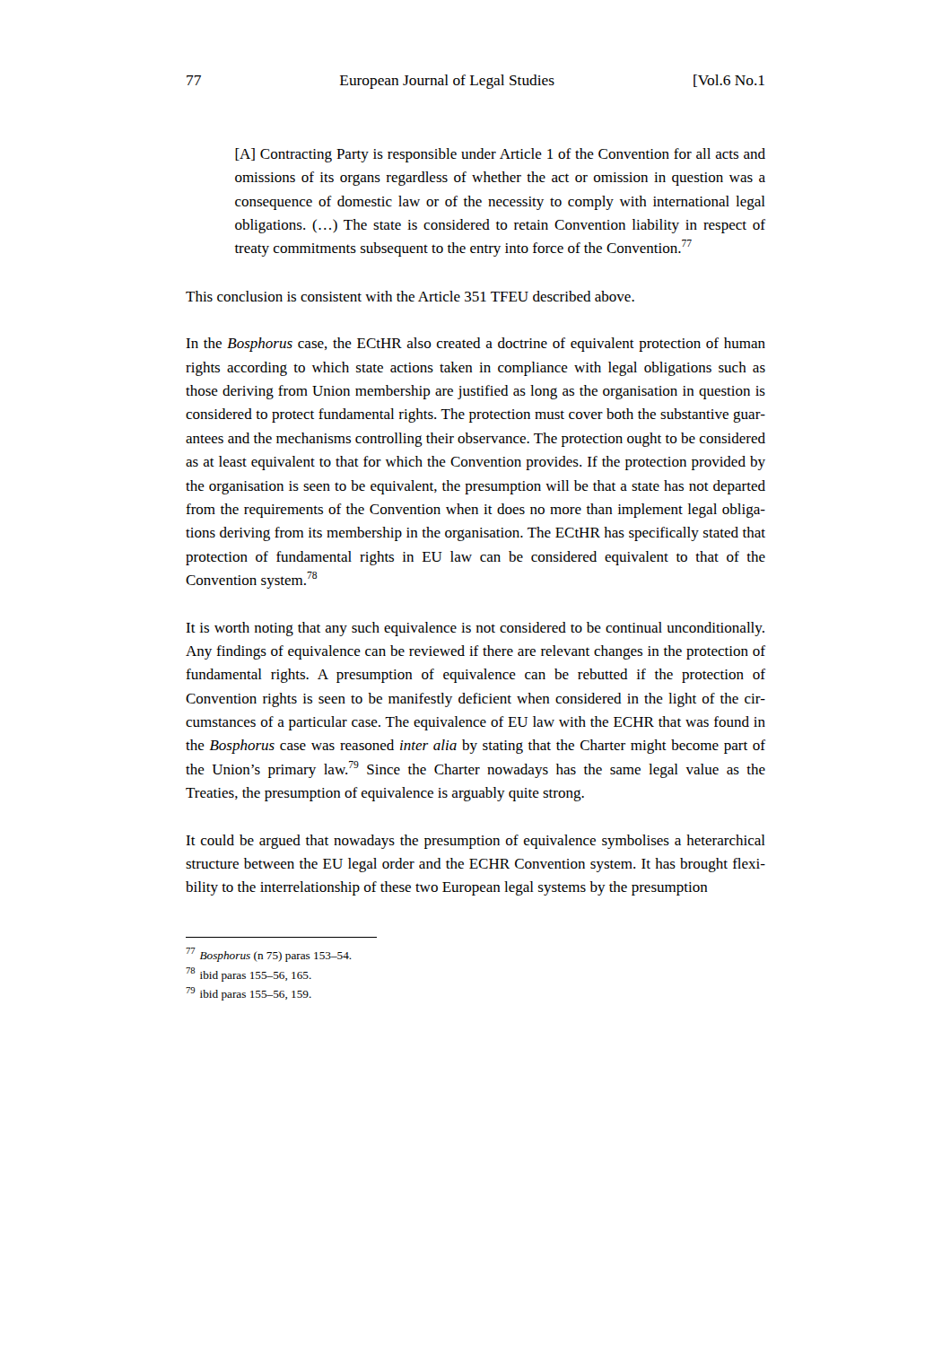77 European Journal of Legal Studies [Vol.6 No.1
[A] Contracting Party is responsible under Article 1 of the Convention for all acts and omissions of its organs regardless of whether the act or omission in question was a consequence of domestic law or of the necessity to comply with international legal obligations. (…) The state is considered to retain Convention liability in respect of treaty commitments subsequent to the entry into force of the Convention.77
This conclusion is consistent with the Article 351 TFEU described above.
In the Bosphorus case, the ECtHR also created a doctrine of equivalent protection of human rights according to which state actions taken in compliance with legal obligations such as those deriving from Union membership are justified as long as the organisation in question is considered to protect fundamental rights. The protection must cover both the substantive guarantees and the mechanisms controlling their observance. The protection ought to be considered as at least equivalent to that for which the Convention provides. If the protection provided by the organisation is seen to be equivalent, the presumption will be that a state has not departed from the requirements of the Convention when it does no more than implement legal obligations deriving from its membership in the organisation. The ECtHR has specifically stated that protection of fundamental rights in EU law can be considered equivalent to that of the Convention system.78
It is worth noting that any such equivalence is not considered to be continual unconditionally. Any findings of equivalence can be reviewed if there are relevant changes in the protection of fundamental rights. A presumption of equivalence can be rebutted if the protection of Convention rights is seen to be manifestly deficient when considered in the light of the circumstances of a particular case. The equivalence of EU law with the ECHR that was found in the Bosphorus case was reasoned inter alia by stating that the Charter might become part of the Union’s primary law.79 Since the Charter nowadays has the same legal value as the Treaties, the presumption of equivalence is arguably quite strong.
It could be argued that nowadays the presumption of equivalence symbolises a heterarchical structure between the EU legal order and the ECHR Convention system. It has brought flexibility to the interrelationship of these two European legal systems by the presumption
77 Bosphorus (n 75) paras 153–54.
78 ibid paras 155–56, 165.
79 ibid paras 155–56, 159.